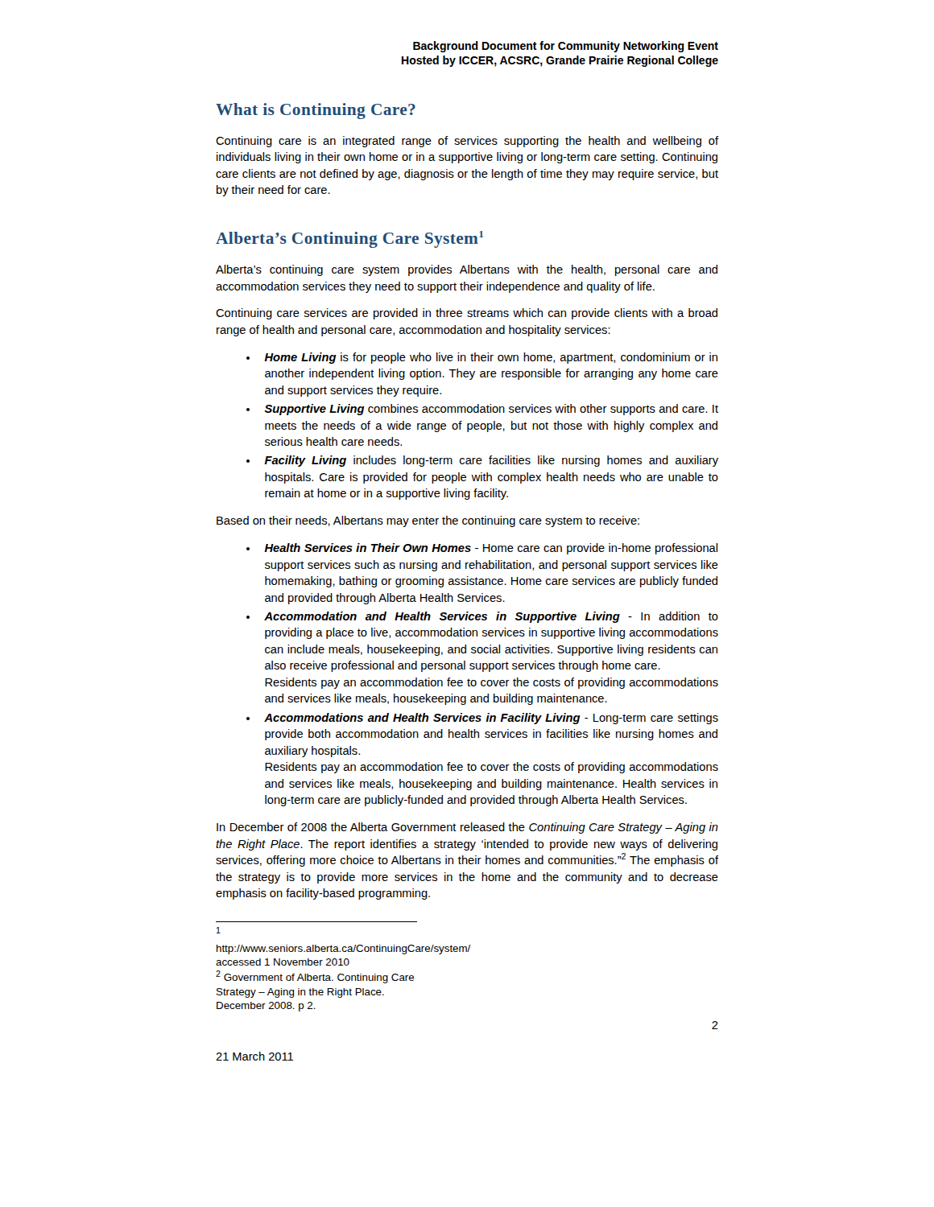Background Document for Community Networking Event
Hosted by ICCER, ACSRC, Grande Prairie Regional College
What is Continuing Care?
Continuing care is an integrated range of services supporting the health and wellbeing of individuals living in their own home or in a supportive living or long-term care setting. Continuing care clients are not defined by age, diagnosis or the length of time they may require service, but by their need for care.
Alberta’s Continuing Care System1
Alberta’s continuing care system provides Albertans with the health, personal care and accommodation services they need to support their independence and quality of life.
Continuing care services are provided in three streams which can provide clients with a broad range of health and personal care, accommodation and hospitality services:
Home Living is for people who live in their own home, apartment, condominium or in another independent living option. They are responsible for arranging any home care and support services they require.
Supportive Living combines accommodation services with other supports and care. It meets the needs of a wide range of people, but not those with highly complex and serious health care needs.
Facility Living includes long-term care facilities like nursing homes and auxiliary hospitals. Care is provided for people with complex health needs who are unable to remain at home or in a supportive living facility.
Based on their needs, Albertans may enter the continuing care system to receive:
Health Services in Their Own Homes - Home care can provide in-home professional support services such as nursing and rehabilitation, and personal support services like homemaking, bathing or grooming assistance. Home care services are publicly funded and provided through Alberta Health Services.
Accommodation and Health Services in Supportive Living - In addition to providing a place to live, accommodation services in supportive living accommodations can include meals, housekeeping, and social activities. Supportive living residents can also receive professional and personal support services through home care.
Residents pay an accommodation fee to cover the costs of providing accommodations and services like meals, housekeeping and building maintenance.
Accommodations and Health Services in Facility Living - Long-term care settings provide both accommodation and health services in facilities like nursing homes and auxiliary hospitals.
Residents pay an accommodation fee to cover the costs of providing accommodations and services like meals, housekeeping and building maintenance. Health services in long-term care are publicly-funded and provided through Alberta Health Services.
In December of 2008 the Alberta Government released the Continuing Care Strategy – Aging in the Right Place. The report identifies a strategy ‘intended to provide new ways of delivering services, offering more choice to Albertans in their homes and communities.”2 The emphasis of the strategy is to provide more services in the home and the community and to decrease emphasis on facility-based programming.
1 http://www.seniors.alberta.ca/ContinuingCare/system/ accessed 1 November 2010
2 Government of Alberta. Continuing Care Strategy – Aging in the Right Place. December 2008. p 2.
2
21 March 2011